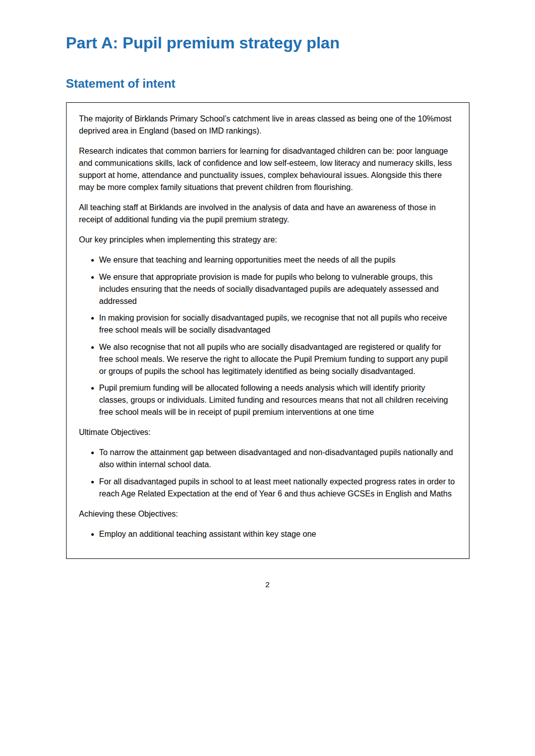Part A: Pupil premium strategy plan
Statement of intent
The majority of Birklands Primary School’s catchment live in areas classed as being one of the 10%most deprived area in England (based on IMD rankings).
Research indicates that common barriers for learning for disadvantaged children can be: poor language and communications skills, lack of confidence and low self-esteem, low literacy and numeracy skills, less support at home, attendance and punctuality issues, complex behavioural issues. Alongside this there may be more complex family situations that prevent children from flourishing.
All teaching staff at Birklands are involved in the analysis of data and have an awareness of those in receipt of additional funding via the pupil premium strategy.
Our key principles when implementing this strategy are:
We ensure that teaching and learning opportunities meet the needs of all the pupils
We ensure that appropriate provision is made for pupils who belong to vulnerable groups, this includes ensuring that the needs of socially disadvantaged pupils are adequately assessed and addressed
In making provision for socially disadvantaged pupils, we recognise that not all pupils who receive free school meals will be socially disadvantaged
We also recognise that not all pupils who are socially disadvantaged are registered or qualify for free school meals. We reserve the right to allocate the Pupil Premium funding to support any pupil or groups of pupils the school has legitimately identified as being socially disadvantaged.
Pupil premium funding will be allocated following a needs analysis which will identify priority classes, groups or individuals. Limited funding and resources means that not all children receiving free school meals will be in receipt of pupil premium interventions at one time
Ultimate Objectives:
To narrow the attainment gap between disadvantaged and non-disadvantaged pupils nationally and also within internal school data.
For all disadvantaged pupils in school to at least meet nationally expected progress rates in order to reach Age Related Expectation at the end of Year 6 and thus achieve GCSEs in English and Maths
Achieving these Objectives:
Employ an additional teaching assistant within key stage one
2